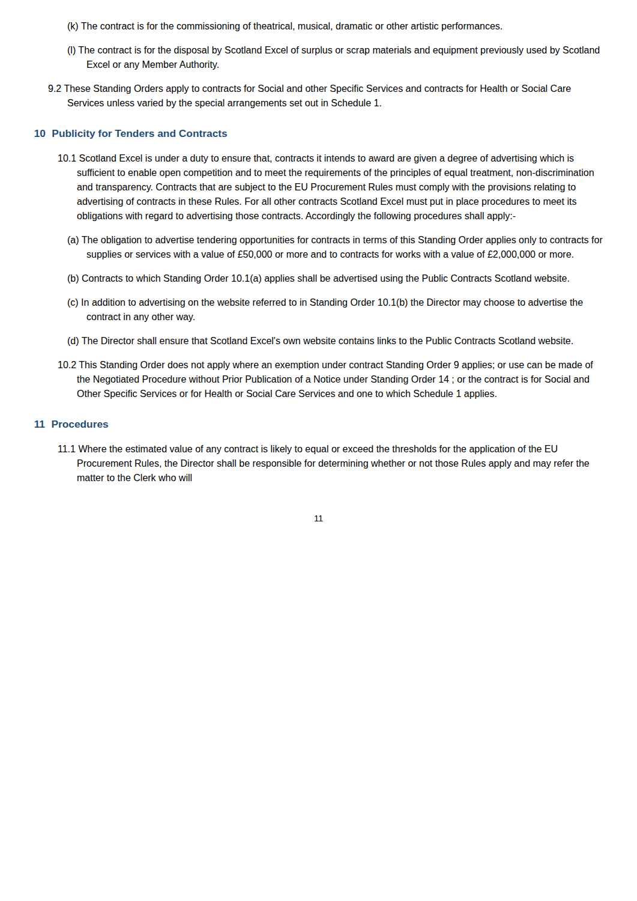(k) The contract is for the commissioning of theatrical, musical, dramatic or other artistic performances.
(l) The contract is for the disposal by Scotland Excel of surplus or scrap materials and equipment previously used by Scotland Excel or any Member Authority.
9.2 These Standing Orders apply to contracts for Social and other Specific Services and contracts for Health or Social Care Services unless varied by the special arrangements set out in Schedule 1.
10 Publicity for Tenders and Contracts
10.1 Scotland Excel is under a duty to ensure that, contracts it intends to award are given a degree of advertising which is sufficient to enable open competition and to meet the requirements of the principles of equal treatment, non-discrimination and transparency. Contracts that are subject to the EU Procurement Rules must comply with the provisions relating to advertising of contracts in these Rules. For all other contracts Scotland Excel must put in place procedures to meet its obligations with regard to advertising those contracts. Accordingly the following procedures shall apply:-
(a) The obligation to advertise tendering opportunities for contracts in terms of this Standing Order applies only to contracts for supplies or services with a value of £50,000 or more and to contracts for works with a value of £2,000,000 or more.
(b) Contracts to which Standing Order 10.1(a) applies shall be advertised using the Public Contracts Scotland website.
(c) In addition to advertising on the website referred to in Standing Order 10.1(b) the Director may choose to advertise the contract in any other way.
(d) The Director shall ensure that Scotland Excel's own website contains links to the Public Contracts Scotland website.
10.2 This Standing Order does not apply where an exemption under contract Standing Order 9 applies; or use can be made of the Negotiated Procedure without Prior Publication of a Notice under Standing Order 14 ; or the contract is for Social and Other Specific Services or for Health or Social Care Services and one to which Schedule 1 applies.
11 Procedures
11.1 Where the estimated value of any contract is likely to equal or exceed the thresholds for the application of the EU Procurement Rules, the Director shall be responsible for determining whether or not those Rules apply and may refer the matter to the Clerk who will
11